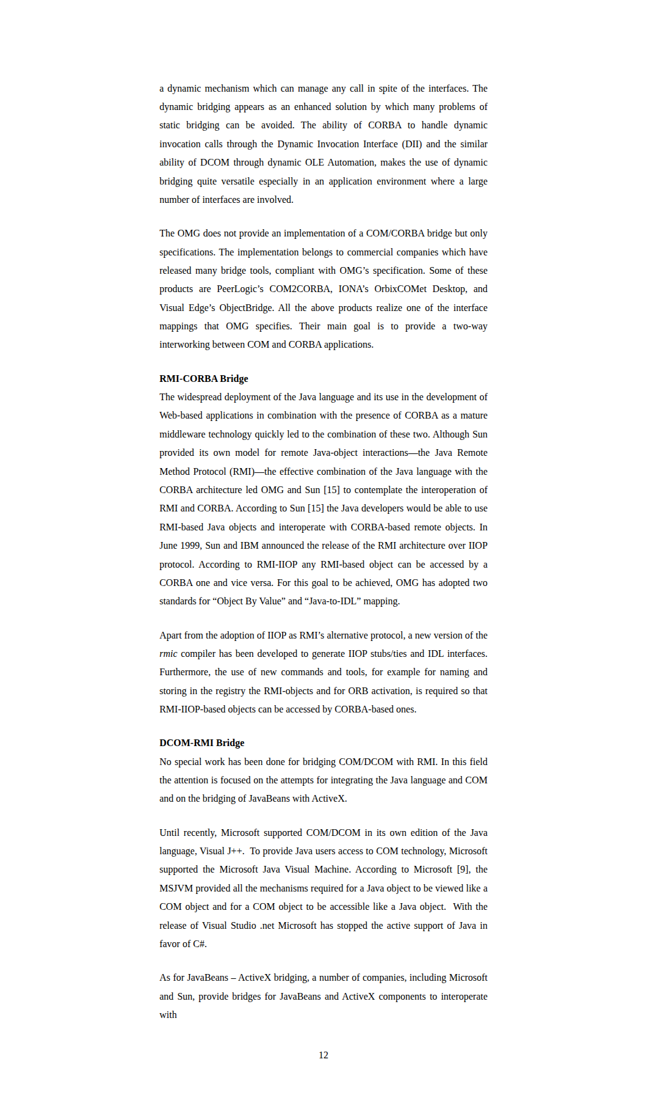a dynamic mechanism which can manage any call in spite of the interfaces. The dynamic bridging appears as an enhanced solution by which many problems of static bridging can be avoided. The ability of CORBA to handle dynamic invocation calls through the Dynamic Invocation Interface (DII) and the similar ability of DCOM through dynamic OLE Automation, makes the use of dynamic bridging quite versatile especially in an application environment where a large number of interfaces are involved.
The OMG does not provide an implementation of a COM/CORBA bridge but only specifications. The implementation belongs to commercial companies which have released many bridge tools, compliant with OMG’s specification. Some of these products are PeerLogic’s COM2CORBA, IONA’s OrbixCOMet Desktop, and Visual Edge’s ObjectBridge. All the above products realize one of the interface mappings that OMG specifies. Their main goal is to provide a two-way interworking between COM and CORBA applications.
RMI-CORBA Bridge
The widespread deployment of the Java language and its use in the development of Web-based applications in combination with the presence of CORBA as a mature middleware technology quickly led to the combination of these two. Although Sun provided its own model for remote Java-object interactions—the Java Remote Method Protocol (RMI)—the effective combination of the Java language with the CORBA architecture led OMG and Sun [15] to contemplate the interoperation of RMI and CORBA. According to Sun [15] the Java developers would be able to use RMI-based Java objects and interoperate with CORBA-based remote objects. In June 1999, Sun and IBM announced the release of the RMI architecture over IIOP protocol. According to RMI-IIOP any RMI-based object can be accessed by a CORBA one and vice versa. For this goal to be achieved, OMG has adopted two standards for “Object By Value” and “Java-to-IDL” mapping.
Apart from the adoption of IIOP as RMI’s alternative protocol, a new version of the rmic compiler has been developed to generate IIOP stubs/ties and IDL interfaces. Furthermore, the use of new commands and tools, for example for naming and storing in the registry the RMI-objects and for ORB activation, is required so that RMI-IIOP-based objects can be accessed by CORBA-based ones.
DCOM-RMI Bridge
No special work has been done for bridging COM/DCOM with RMI. In this field the attention is focused on the attempts for integrating the Java language and COM and on the bridging of JavaBeans with ActiveX.
Until recently, Microsoft supported COM/DCOM in its own edition of the Java language, Visual J++. To provide Java users access to COM technology, Microsoft supported the Microsoft Java Visual Machine. According to Microsoft [9], the MSJVM provided all the mechanisms required for a Java object to be viewed like a COM object and for a COM object to be accessible like a Java object. With the release of Visual Studio .net Microsoft has stopped the active support of Java in favor of C#.
As for JavaBeans – ActiveX bridging, a number of companies, including Microsoft and Sun, provide bridges for JavaBeans and ActiveX components to interoperate with
12